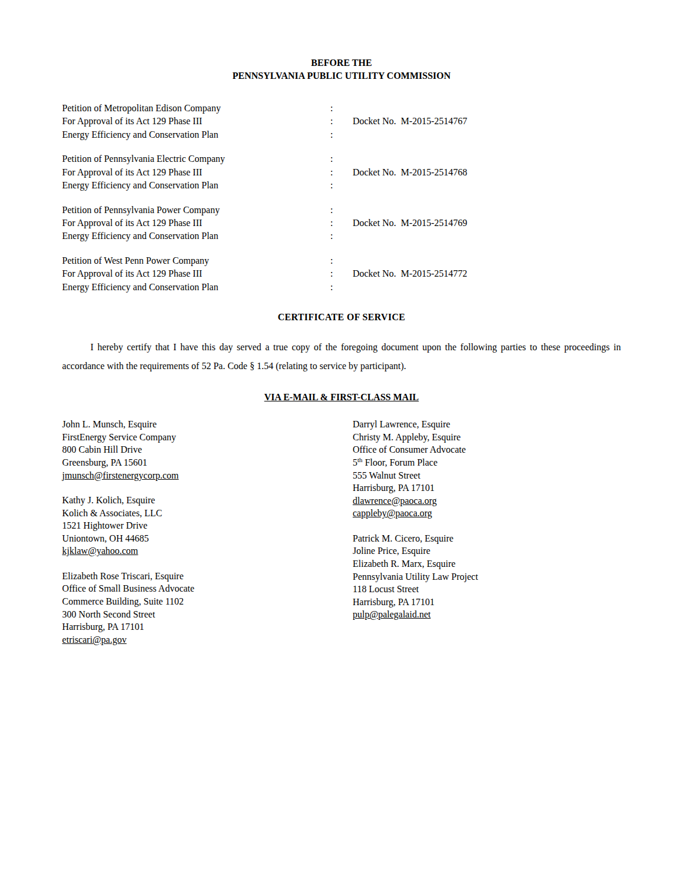BEFORE THE
PENNSYLVANIA PUBLIC UTILITY COMMISSION
| Petition of Metropolitan Edison Company For Approval of its Act 129 Phase III Energy Efficiency and Conservation Plan | : : : | Docket No. M-2015-2514767 |
| Petition of Pennsylvania Electric Company For Approval of its Act 129 Phase III Energy Efficiency and Conservation Plan | : : : | Docket No. M-2015-2514768 |
| Petition of Pennsylvania Power Company For Approval of its Act 129 Phase III Energy Efficiency and Conservation Plan | : : : | Docket No. M-2015-2514769 |
| Petition of West Penn Power Company For Approval of its Act 129 Phase III Energy Efficiency and Conservation Plan | : : : | Docket No. M-2015-2514772 |
CERTIFICATE OF SERVICE
I hereby certify that I have this day served a true copy of the foregoing document upon the following parties to these proceedings in accordance with the requirements of 52 Pa. Code § 1.54 (relating to service by participant).
VIA E-MAIL & FIRST-CLASS MAIL
John L. Munsch, Esquire
FirstEnergy Service Company
800 Cabin Hill Drive
Greensburg, PA 15601
jmunsch@firstenergycorp.com
Kathy J. Kolich, Esquire
Kolich & Associates, LLC
1521 Hightower Drive
Uniontown, OH 44685
kjklaw@yahoo.com
Elizabeth Rose Triscari, Esquire
Office of Small Business Advocate
Commerce Building, Suite 1102
300 North Second Street
Harrisburg, PA 17101
etriscari@pa.gov
Darryl Lawrence, Esquire
Christy M. Appleby, Esquire
Office of Consumer Advocate
5th Floor, Forum Place
555 Walnut Street
Harrisburg, PA 17101
dlawrence@paoca.org
cappleby@paoca.org
Patrick M. Cicero, Esquire
Joline Price, Esquire
Elizabeth R. Marx, Esquire
Pennsylvania Utility Law Project
118 Locust Street
Harrisburg, PA 17101
pulp@palegalaid.net